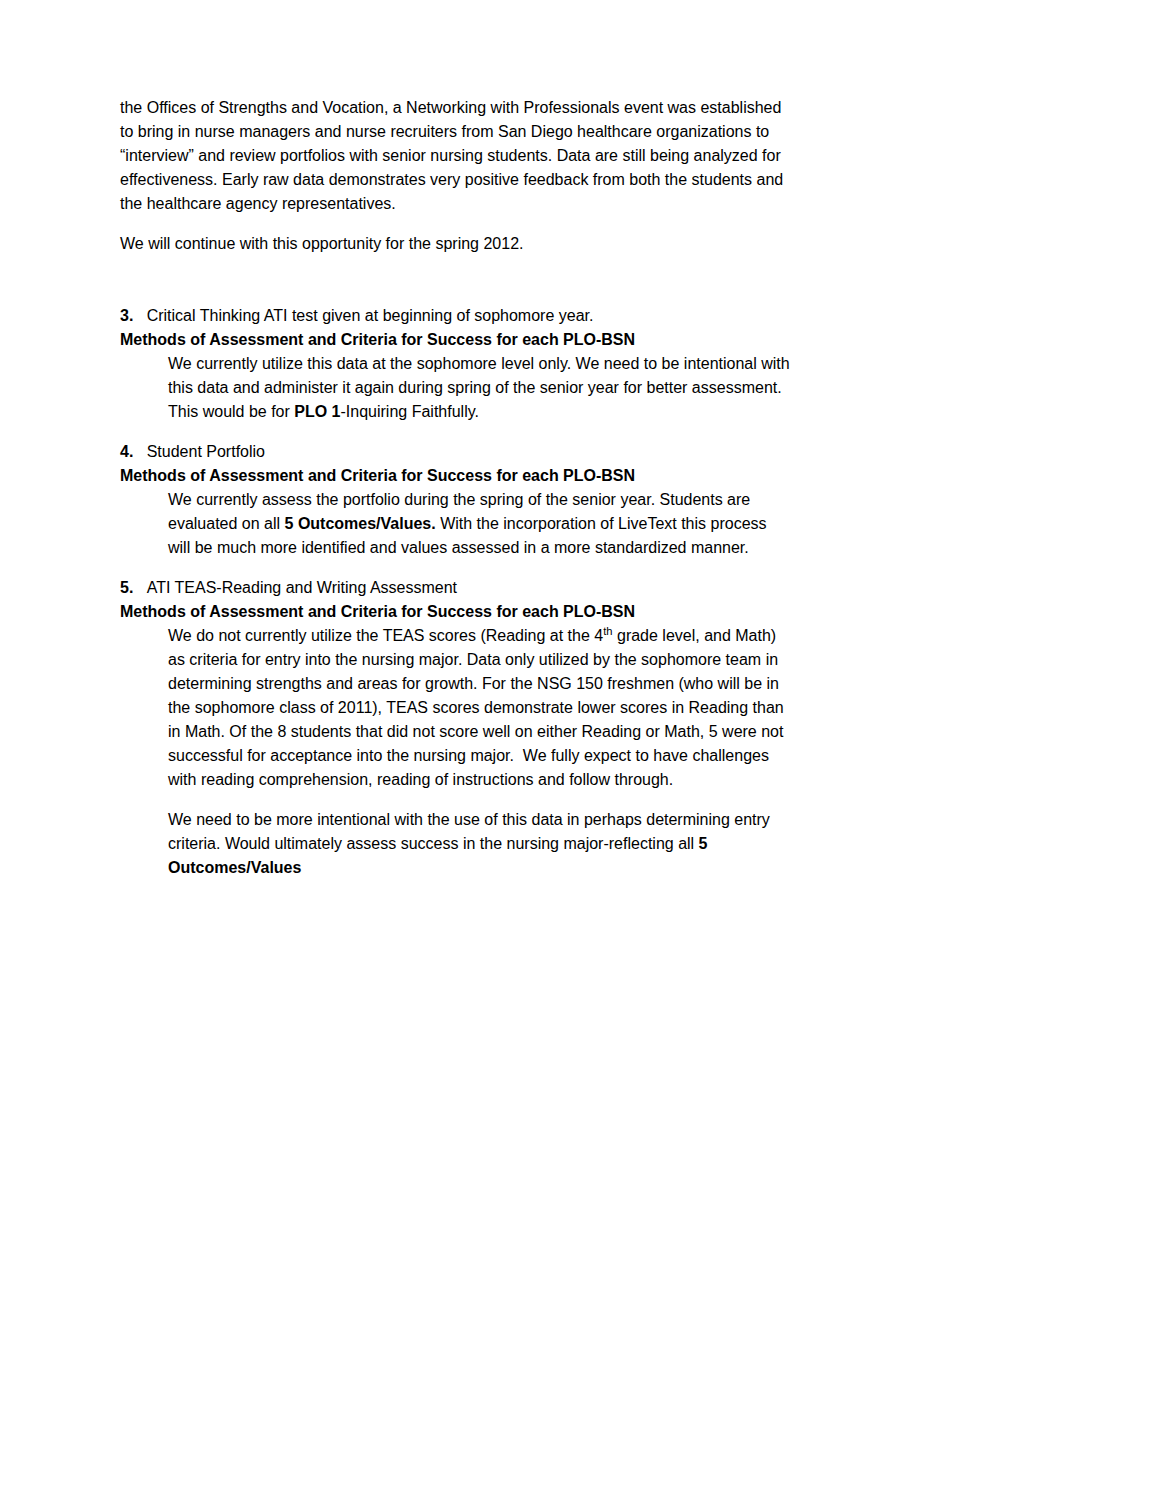the Offices of Strengths and Vocation, a Networking with Professionals event was established to bring in nurse managers and nurse recruiters from San Diego healthcare organizations to “interview” and review portfolios with senior nursing students. Data are still being analyzed for effectiveness. Early raw data demonstrates very positive feedback from both the students and the healthcare agency representatives.
We will continue with this opportunity for the spring 2012.
3. Critical Thinking ATI test given at beginning of sophomore year.
Methods of Assessment and Criteria for Success for each PLO-BSN
We currently utilize this data at the sophomore level only. We need to be intentional with this data and administer it again during spring of the senior year for better assessment.
This would be for PLO 1-Inquiring Faithfully.
4. Student Portfolio
Methods of Assessment and Criteria for Success for each PLO-BSN
We currently assess the portfolio during the spring of the senior year. Students are evaluated on all 5 Outcomes/Values. With the incorporation of LiveText this process will be much more identified and values assessed in a more standardized manner.
5. ATI TEAS-Reading and Writing Assessment
Methods of Assessment and Criteria for Success for each PLO-BSN
We do not currently utilize the TEAS scores (Reading at the 4th grade level, and Math) as criteria for entry into the nursing major. Data only utilized by the sophomore team in determining strengths and areas for growth. For the NSG 150 freshmen (who will be in the sophomore class of 2011), TEAS scores demonstrate lower scores in Reading than in Math. Of the 8 students that did not score well on either Reading or Math, 5 were not successful for acceptance into the nursing major. We fully expect to have challenges with reading comprehension, reading of instructions and follow through.
We need to be more intentional with the use of this data in perhaps determining entry criteria. Would ultimately assess success in the nursing major-reflecting all 5 Outcomes/Values